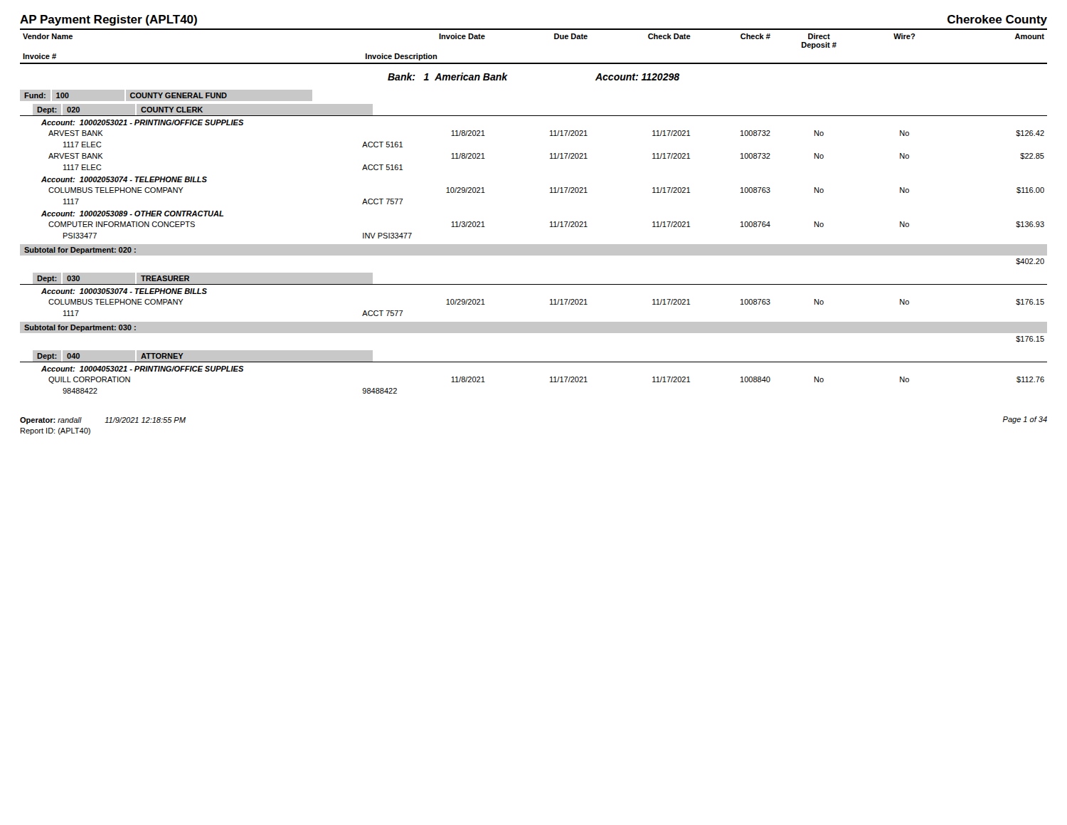AP Payment Register (APLT40)
Cherokee County
| Vendor Name | Invoice Date | Due Date | Check Date | Check # | Direct Deposit # | Wire? | Amount |
| --- | --- | --- | --- | --- | --- | --- | --- |
| Invoice # | Invoice Description | |
Bank: 1 American Bank Account: 1120298
Fund:
100
COUNTY GENERAL FUND
Dept:
020
COUNTY CLERK
Account: 10002053021 - PRINTING/OFFICE SUPPLIES
| ARVEST BANK | 11/8/2021 | 11/17/2021 | 11/17/2021 | 1008732 | No | No | $126.42 |
| 1117 ELEC | ACCT 5161 | |
| ARVEST BANK | 11/8/2021 | 11/17/2021 | 11/17/2021 | 1008732 | No | No | $22.85 |
| 1117 ELEC | ACCT 5161 | |
Account: 10002053074 - TELEPHONE BILLS
| COLUMBUS TELEPHONE COMPANY | 10/29/2021 | 11/17/2021 | 11/17/2021 | 1008763 | No | No | $116.00 |
| 1117 | ACCT 7577 | |
Account: 10002053089 - OTHER CONTRACTUAL
| COMPUTER INFORMATION CONCEPTS | 11/3/2021 | 11/17/2021 | 11/17/2021 | 1008764 | No | No | $136.93 |
| PSI33477 | INV PSI33477 | |
Subtotal for Department: 020 :
$402.20
Dept:
030
TREASURER
Account: 10003053074 - TELEPHONE BILLS
| COLUMBUS TELEPHONE COMPANY | 10/29/2021 | 11/17/2021 | 11/17/2021 | 1008763 | No | No | $176.15 |
| 1117 | ACCT 7577 | |
Subtotal for Department: 030 :
$176.15
Dept:
040
ATTORNEY
Account: 10004053021 - PRINTING/OFFICE SUPPLIES
| QUILL CORPORATION | 11/8/2021 | 11/17/2021 | 11/17/2021 | 1008840 | No | No | $112.76 |
| 98488422 | 98488422 | |
Operator: randall 11/9/2021 12:18:55 PM
Report ID: (APLT40)
Page 1 of 34